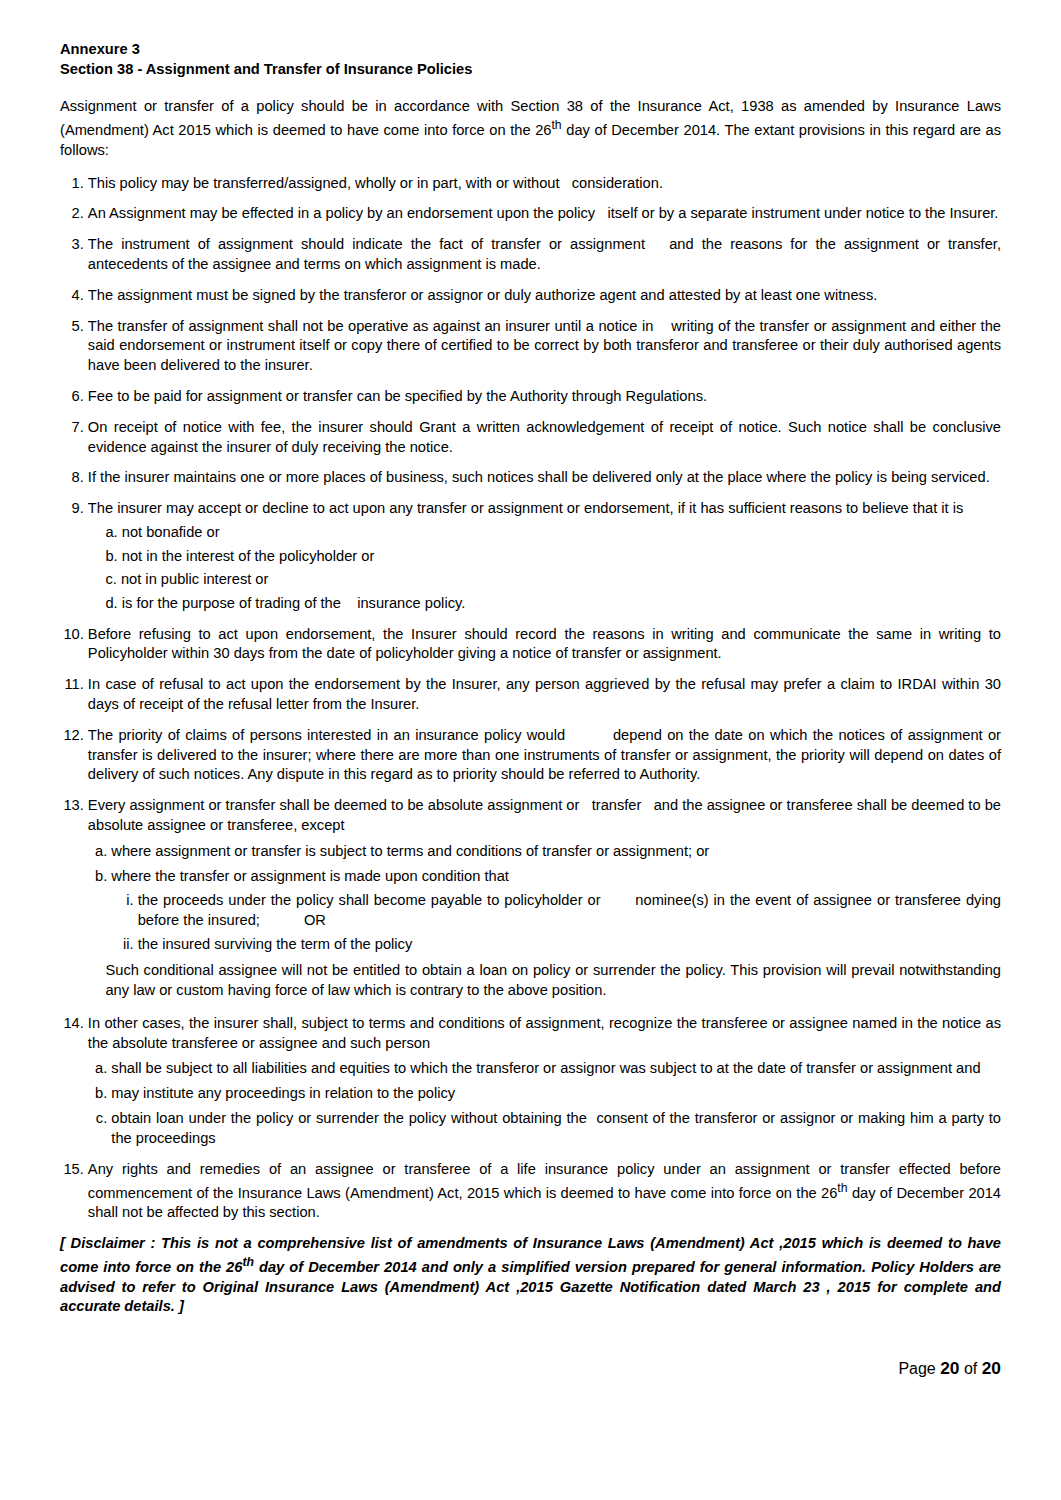Annexure 3
Section 38 - Assignment and Transfer of Insurance Policies
Assignment or transfer of a policy should be in accordance with Section 38 of the Insurance Act, 1938 as amended by Insurance Laws (Amendment) Act 2015 which is deemed to have come into force on the 26th day of December 2014. The extant provisions in this regard are as follows:
This policy may be transferred/assigned, wholly or in part, with or without consideration.
An Assignment may be effected in a policy by an endorsement upon the policy itself or by a separate instrument under notice to the Insurer.
The instrument of assignment should indicate the fact of transfer or assignment and the reasons for the assignment or transfer, antecedents of the assignee and terms on which assignment is made.
The assignment must be signed by the transferor or assignor or duly authorize agent and attested by at least one witness.
The transfer of assignment shall not be operative as against an insurer until a notice in writing of the transfer or assignment and either the said endorsement or instrument itself or copy there of certified to be correct by both transferor and transferee or their duly authorised agents have been delivered to the insurer.
Fee to be paid for assignment or transfer can be specified by the Authority through Regulations.
On receipt of notice with fee, the insurer should Grant a written acknowledgement of receipt of notice. Such notice shall be conclusive evidence against the insurer of duly receiving the notice.
If the insurer maintains one or more places of business, such notices shall be delivered only at the place where the policy is being serviced.
The insurer may accept or decline to act upon any transfer or assignment or endorsement, if it has sufficient reasons to believe that it is
a. not bonafide or
b. not in the interest of the policyholder or
c. not in public interest or
d. is for the purpose of trading of the insurance policy.
Before refusing to act upon endorsement, the Insurer should record the reasons in writing and communicate the same in writing to Policyholder within 30 days from the date of policyholder giving a notice of transfer or assignment.
In case of refusal to act upon the endorsement by the Insurer, any person aggrieved by the refusal may prefer a claim to IRDAI within 30 days of receipt of the refusal letter from the Insurer.
The priority of claims of persons interested in an insurance policy would depend on the date on which the notices of assignment or transfer is delivered to the insurer; where there are more than one instruments of transfer or assignment, the priority will depend on dates of delivery of such notices. Any dispute in this regard as to priority should be referred to Authority.
Every assignment or transfer shall be deemed to be absolute assignment or transfer and the assignee or transferee shall be deemed to be absolute assignee or transferee, except
where assignment or transfer is subject to terms and conditions of transfer or assignment; or
where the transfer or assignment is made upon condition that
the proceeds under the policy shall become payable to policyholder or nominee(s) in the event of assignee or transferee dying before the insured;OR
the insured surviving the term of the policy
Such conditional assignee will not be entitled to obtain a loan on policy or surrender the policy. This provision will prevail notwithstanding any law or custom having force of law which is contrary to the above position.
In other cases, the insurer shall, subject to terms and conditions of assignment, recognize the transferee or assignee named in the notice as the absolute transferee or assignee and such person
shall be subject to all liabilities and equities to which the transferor or assignor was subject to at the date of transfer or assignment and
may institute any proceedings in relation to the policy
obtain loan under the policy or surrender the policy without obtaining the consent of the transferor or assignor or making him a party to the proceedings
Any rights and remedies of an assignee or transferee of a life insurance policy under an assignment or transfer effected before commencement of the Insurance Laws (Amendment) Act, 2015 which is deemed to have come into force on the 26th day of December 2014 shall not be affected by this section.
[ Disclaimer : This is not a comprehensive list of amendments of Insurance Laws (Amendment) Act ,2015 which is deemed to have come into force on the 26th day of December 2014 and only a simplified version prepared for general information. Policy Holders are advised to refer to Original Insurance Laws (Amendment) Act ,2015 Gazette Notification dated March 23 , 2015 for complete and accurate details. ]
Page 20 of 20